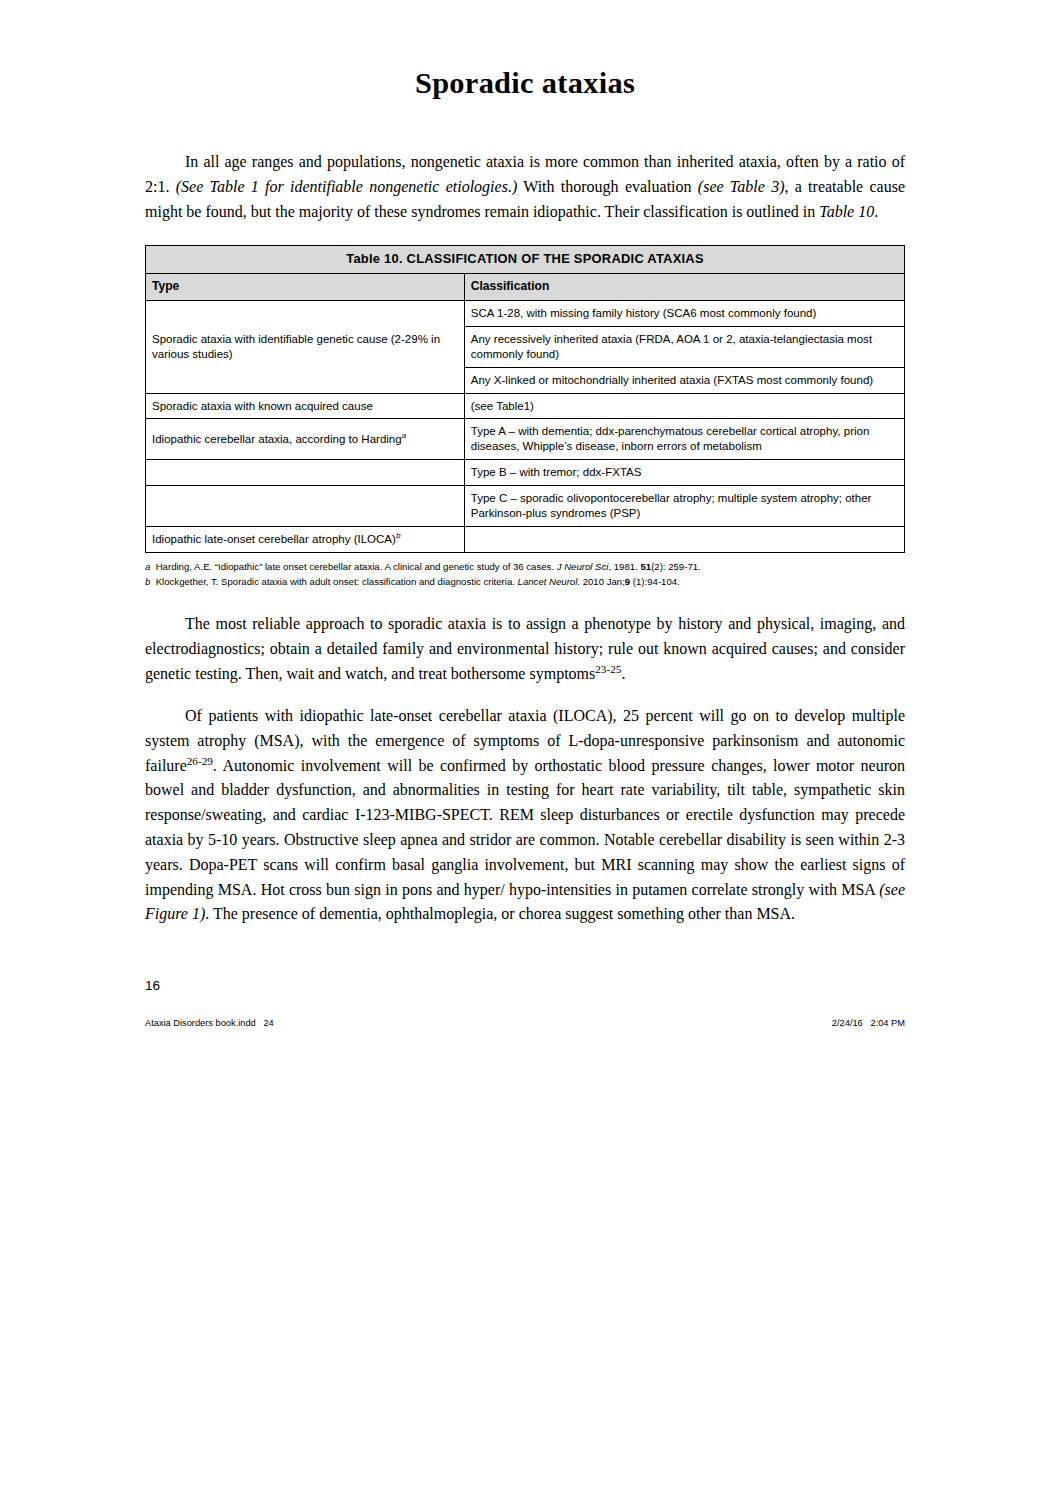Sporadic ataxias
In all age ranges and populations, nongenetic ataxia is more common than inherited ataxia, often by a ratio of 2:1. (See Table 1 for identifiable nongenetic etiologies.) With thorough evaluation (see Table 3), a treatable cause might be found, but the majority of these syndromes remain idiopathic. Their classification is outlined in Table 10.
Table 10. CLASSIFICATION OF THE SPORADIC ATAXIAS
| Type | Classification |
| --- | --- |
| Sporadic ataxia with identifiable genetic cause (2-29% in various studies) | SCA 1-28, with missing family history (SCA6 most commonly found) |
| Any recessively inherited ataxia (FRDA, AOA 1 or 2, ataxia-telangiectasia most commonly found) |
| Any X-linked or mitochondrially inherited ataxia (FXTAS most commonly found) |
| Sporadic ataxia with known acquired cause | (see Table1) |
| Idiopathic cerebellar ataxia, according to Harding a | Type A – with dementia; ddx-parenchymatous cerebellar cortical atrophy, prion diseases, Whipple’s disease, inborn errors of metabolism |
| | Type B – with tremor; ddx-FXTAS |
| | Type C – sporadic olivopontocerebellar atrophy; multiple system atrophy; other Parkinson-plus syndromes (PSP) |
| Idiopathic late-onset cerebellar atrophy (ILOCA) b | |
a Harding, A.E. “Idiopathic” late onset cerebellar ataxia. A clinical and genetic study of 36 cases. J Neurol Sci, 1981. 51(2): 259-71.
b Klockgether, T. Sporadic ataxia with adult onset: classification and diagnostic criteria. Lancet Neurol. 2010 Jan;9 (1):94-104.
The most reliable approach to sporadic ataxia is to assign a phenotype by history and physical, imaging, and electrodiagnostics; obtain a detailed family and environmental history; rule out known acquired causes; and consider genetic testing. Then, wait and watch, and treat bothersome symptoms23-25.
Of patients with idiopathic late-onset cerebellar ataxia (ILOCA), 25 percent will go on to develop multiple system atrophy (MSA), with the emergence of symptoms of L-dopa-unresponsive parkinsonism and autonomic failure26-29. Autonomic involvement will be confirmed by orthostatic blood pressure changes, lower motor neuron bowel and bladder dysfunction, and abnormalities in testing for heart rate variability, tilt table, sympathetic skin response/sweating, and cardiac I-123-MIBG-SPECT. REM sleep disturbances or erectile dysfunction may precede ataxia by 5-10 years. Obstructive sleep apnea and stridor are common. Notable cerebellar disability is seen within 2-3 years. Dopa-PET scans will confirm basal ganglia involvement, but MRI scanning may show the earliest signs of impending MSA. Hot cross bun sign in pons and hyper/ hypo-intensities in putamen correlate strongly with MSA (see Figure 1). The presence of dementia, ophthalmoplegia, or chorea suggest something other than MSA.
16
Ataxia Disorders book.indd 24 2/24/16 2:04 PM